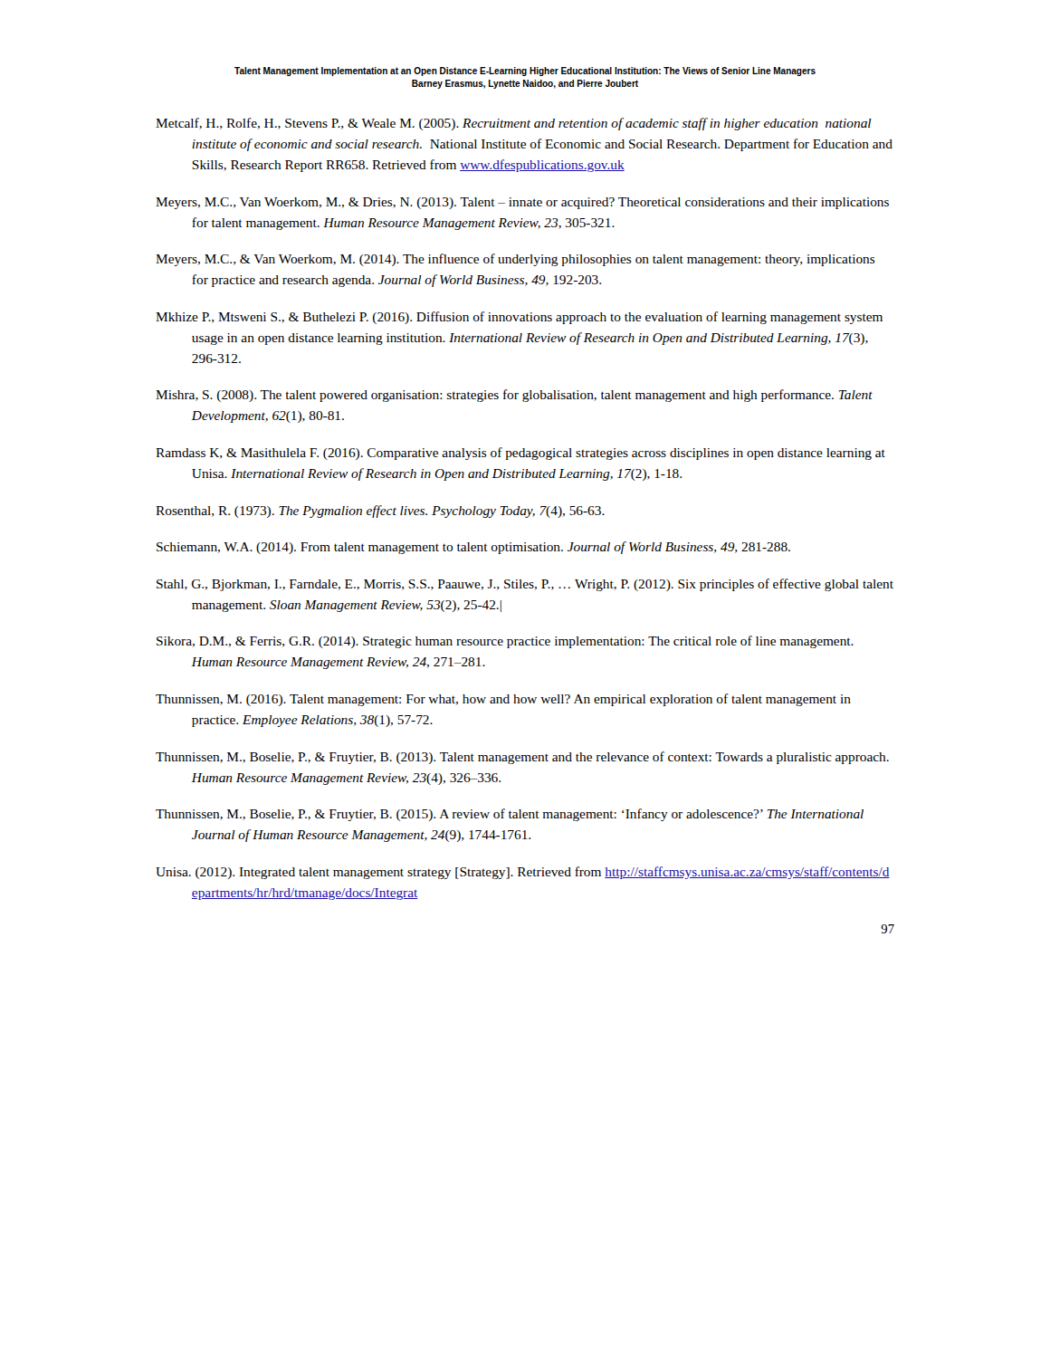Talent Management Implementation at an Open Distance E-Learning Higher Educational Institution: The Views of Senior Line Managers
Barney Erasmus, Lynette Naidoo, and Pierre Joubert
Metcalf, H., Rolfe, H., Stevens P., & Weale M. (2005). Recruitment and retention of academic staff in higher education national institute of economic and social research. National Institute of Economic and Social Research. Department for Education and Skills, Research Report RR658. Retrieved from www.dfespublications.gov.uk
Meyers, M.C., Van Woerkom, M., & Dries, N. (2013). Talent – innate or acquired? Theoretical considerations and their implications for talent management. Human Resource Management Review, 23, 305-321.
Meyers, M.C., & Van Woerkom, M. (2014). The influence of underlying philosophies on talent management: theory, implications for practice and research agenda. Journal of World Business, 49, 192-203.
Mkhize P., Mtsweni S., & Buthelezi P. (2016). Diffusion of innovations approach to the evaluation of learning management system usage in an open distance learning institution. International Review of Research in Open and Distributed Learning, 17(3), 296-312.
Mishra, S. (2008). The talent powered organisation: strategies for globalisation, talent management and high performance. Talent Development, 62(1), 80-81.
Ramdass K, & Masithulela F. (2016). Comparative analysis of pedagogical strategies across disciplines in open distance learning at Unisa. International Review of Research in Open and Distributed Learning, 17(2), 1-18.
Rosenthal, R. (1973). The Pygmalion effect lives. Psychology Today, 7(4), 56-63.
Schiemann, W.A. (2014). From talent management to talent optimisation. Journal of World Business, 49, 281-288.
Stahl, G., Bjorkman, I., Farndale, E., Morris, S.S., Paauwe, J., Stiles, P., … Wright, P. (2012). Six principles of effective global talent management. Sloan Management Review, 53(2), 25-42.|
Sikora, D.M., & Ferris, G.R. (2014). Strategic human resource practice implementation: The critical role of line management. Human Resource Management Review, 24, 271–281.
Thunnissen, M. (2016). Talent management: For what, how and how well? An empirical exploration of talent management in practice. Employee Relations, 38(1), 57-72.
Thunnissen, M., Boselie, P., & Fruytier, B. (2013). Talent management and the relevance of context: Towards a pluralistic approach. Human Resource Management Review, 23(4), 326–336.
Thunnissen, M., Boselie, P., & Fruytier, B. (2015). A review of talent management: ‘Infancy or adolescence?’ The International Journal of Human Resource Management, 24(9), 1744-1761.
Unisa. (2012). Integrated talent management strategy [Strategy]. Retrieved from http://staffcmsys.unisa.ac.za/cmsys/staff/contents/departments/hr/hrd/tmanage/docs/Integrat
97